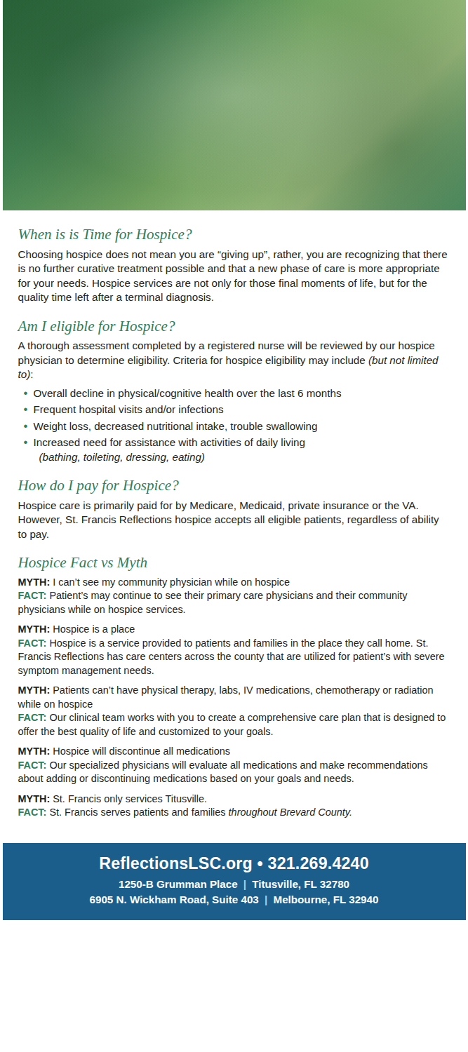When is is Time for Hospice?
Choosing hospice does not mean you are “giving up”, rather, you are recognizing that there is no further curative treatment possible and that a new phase of care is more appropriate for your needs. Hospice services are not only for those final moments of life, but for the quality time left after a terminal diagnosis.
Am I eligible for Hospice?
A thorough assessment completed by a registered nurse will be reviewed by our hospice physician to determine eligibility. Criteria for hospice eligibility may include (but not limited to):
Overall decline in physical/cognitive health over the last 6 months
Frequent hospital visits and/or infections
Weight loss, decreased nutritional intake, trouble swallowing
Increased need for assistance with activities of daily living
(bathing, toileting, dressing, eating)
How do I pay for Hospice?
Hospice care is primarily paid for by Medicare, Medicaid, private insurance or the VA. However, St. Francis Reflections hospice accepts all eligible patients, regardless of ability to pay.
Hospice Fact vs Myth
MYTH: I can’t see my community physician while on hospice
FACT: Patient’s may continue to see their primary care physicians and their community physicians while on hospice services.
MYTH: Hospice is a place
FACT: Hospice is a service provided to patients and families in the place they call home. St. Francis Reflections has care centers across the county that are utilized for patient’s with severe symptom management needs.
MYTH: Patients can’t have physical therapy, labs, IV medications, chemotherapy or radiation while on hospice
FACT: Our clinical team works with you to create a comprehensive care plan that is designed to offer the best quality of life and customized to your goals.
MYTH: Hospice will discontinue all medications
FACT: Our specialized physicians will evaluate all medications and make recommendations about adding or discontinuing medications based on your goals and needs.
MYTH: St. Francis only services Titusville.
FACT: St. Francis serves patients and families throughout Brevard County.
ReflectionsLSC.org • 321.269.4240
1250-B Grumman Place | Titusville, FL 32780
6905 N. Wickham Road, Suite 403 | Melbourne, FL 32940